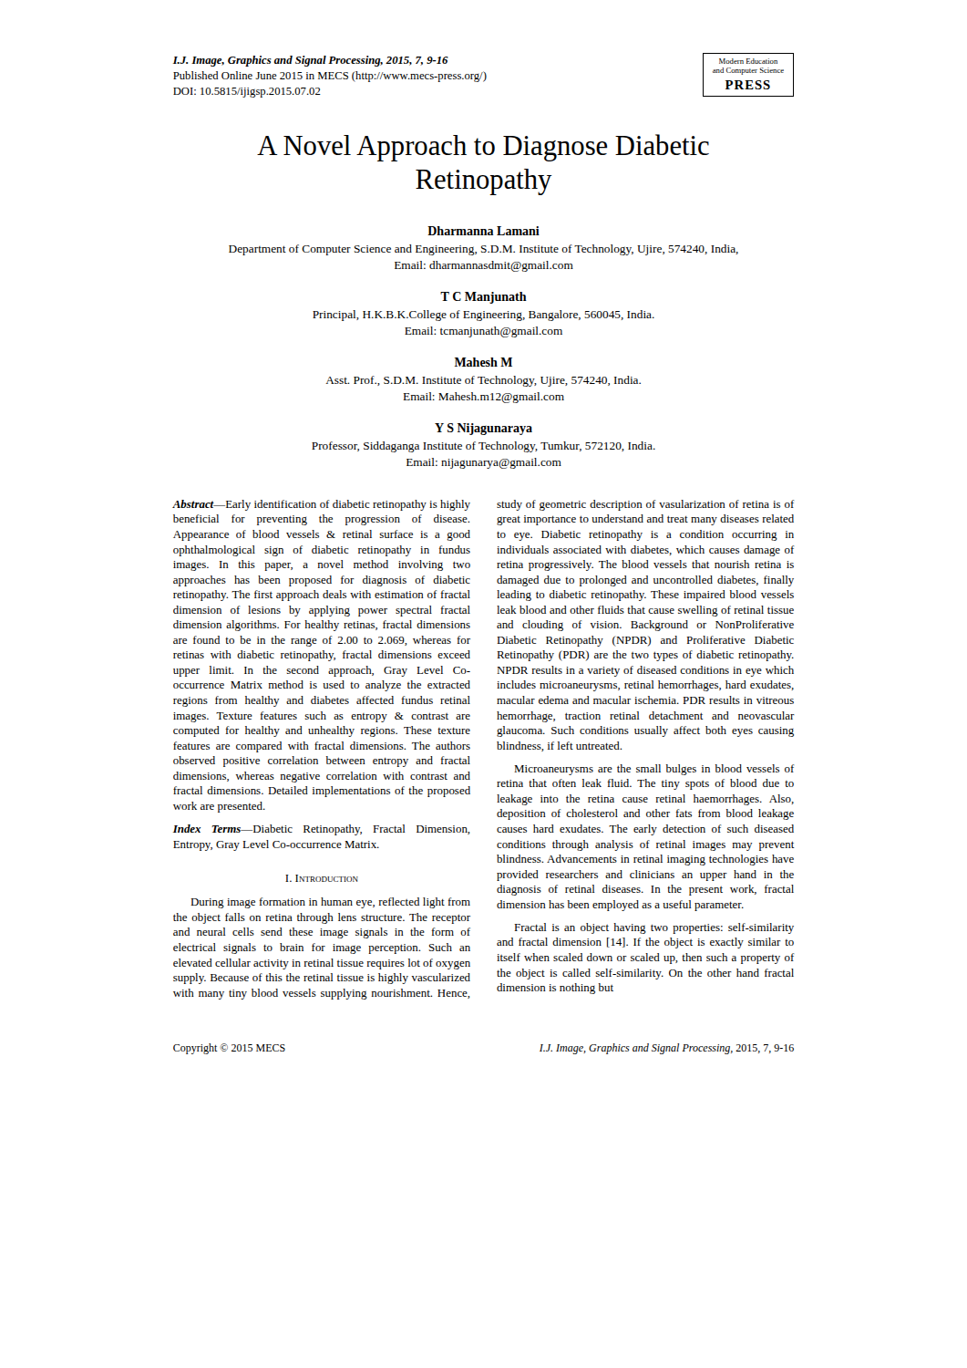I.J. Image, Graphics and Signal Processing, 2015, 7, 9-16
Published Online June 2015 in MECS (http://www.mecs-press.org/)
DOI: 10.5815/ijigsp.2015.07.02
Modern Education
and Computer Science PRESS
A Novel Approach to Diagnose Diabetic
Retinopathy
Dharmanna Lamani
Department of Computer Science and Engineering, S.D.M. Institute of Technology, Ujire, 574240, India,
Email: dharmannasdmit@gmail.com
T C Manjunath
Principal, H.K.B.K.College of Engineering, Bangalore, 560045, India.
Email: tcmanjunath@gmail.com
Mahesh M
Asst. Prof., S.D.M. Institute of Technology, Ujire, 574240, India.
Email: Mahesh.m12@gmail.com
Y S Nijagunaraya
Professor, Siddaganga Institute of Technology, Tumkur, 572120, India.
Email: nijagunarya@gmail.com
Abstract—Early identification of diabetic retinopathy is highly beneficial for preventing the progression of disease. Appearance of blood vessels & retinal surface is a good ophthalmological sign of diabetic retinopathy in fundus images. In this paper, a novel method involving two approaches has been proposed for diagnosis of diabetic retinopathy. The first approach deals with estimation of fractal dimension of lesions by applying power spectral fractal dimension algorithms. For healthy retinas, fractal dimensions are found to be in the range of 2.00 to 2.069, whereas for retinas with diabetic retinopathy, fractal dimensions exceed upper limit. In the second approach, Gray Level Co-occurrence Matrix method is used to analyze the extracted regions from healthy and diabetes affected fundus retinal images. Texture features such as entropy & contrast are computed for healthy and unhealthy regions. These texture features are compared with fractal dimensions. The authors observed positive correlation between entropy and fractal dimensions, whereas negative correlation with contrast and fractal dimensions. Detailed implementations of the proposed work are presented.
Index Terms—Diabetic Retinopathy, Fractal Dimension, Entropy, Gray Level Co-occurrence Matrix.
I. Introduction
During image formation in human eye, reflected light from the object falls on retina through lens structure. The receptor and neural cells send these image signals in the form of electrical signals to brain for image perception. Such an elevated cellular activity in retinal tissue requires lot of oxygen supply. Because of this the retinal tissue is highly vascularized with many tiny blood vessels supplying nourishment. Hence, study of geometric description of vasularization of retina is of great importance to understand and treat many diseases related to eye. Diabetic retinopathy is a condition occurring in individuals associated with diabetes, which causes damage of retina progressively. The blood vessels that nourish retina is damaged due to prolonged and uncontrolled diabetes, finally leading to diabetic retinopathy. These impaired blood vessels leak blood and other fluids that cause swelling of retinal tissue and clouding of vision. Background or NonProliferative Diabetic Retinopathy (NPDR) and Proliferative Diabetic Retinopathy (PDR) are the two types of diabetic retinopathy. NPDR results in a variety of diseased conditions in eye which includes microaneurysms, retinal hemorrhages, hard exudates, macular edema and macular ischemia. PDR results in vitreous hemorrhage, traction retinal detachment and neovascular glaucoma. Such conditions usually affect both eyes causing blindness, if left untreated.
Microaneurysms are the small bulges in blood vessels of retina that often leak fluid. The tiny spots of blood due to leakage into the retina cause retinal haemorrhages. Also, deposition of cholesterol and other fats from blood leakage causes hard exudates. The early detection of such diseased conditions through analysis of retinal images may prevent blindness. Advancements in retinal imaging technologies have provided researchers and clinicians an upper hand in the diagnosis of retinal diseases. In the present work, fractal dimension has been employed as a useful parameter.
Fractal is an object having two properties: self-similarity and fractal dimension [14]. If the object is exactly similar to itself when scaled down or scaled up, then such a property of the object is called self-similarity. On the other hand fractal dimension is nothing but
Copyright © 2015 MECS
I.J. Image, Graphics and Signal Processing, 2015, 7, 9-16